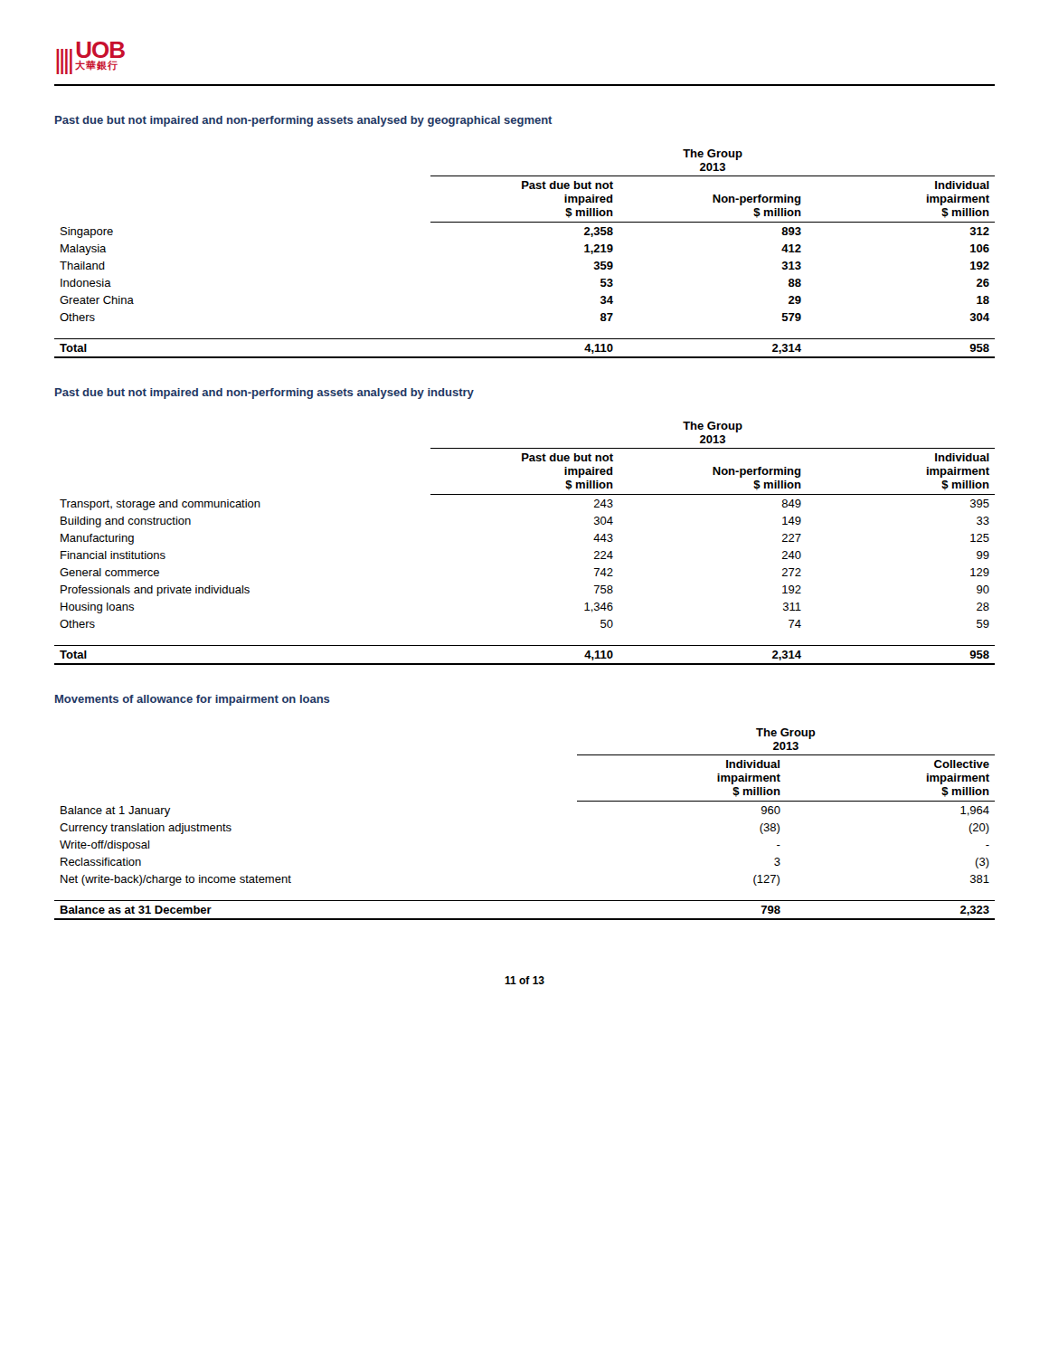||||UOB大華銀行
Past due but not impaired and non-performing assets analysed by geographical segment
| | The Group 2013 |
| | Past due but not impaired $ million | Non-performing $ million | Individual impairment $ million |
| Singapore | 2,358 | 893 | 312 |
| Malaysia | 1,219 | 412 | 106 |
| Thailand | 359 | 313 | 192 |
| Indonesia | 53 | 88 | 26 |
| Greater China | 34 | 29 | 18 |
| Others | 87 | 579 | 304 |
| Total | 4,110 | 2,314 | 958 |
Past due but not impaired and non-performing assets analysed by industry
| | The Group 2013 |
| | Past due but not impaired $ million | Non-performing $ million | Individual impairment $ million |
| Transport, storage and communication | 243 | 849 | 395 |
| Building and construction | 304 | 149 | 33 |
| Manufacturing | 443 | 227 | 125 |
| Financial institutions | 224 | 240 | 99 |
| General commerce | 742 | 272 | 129 |
| Professionals and private individuals | 758 | 192 | 90 |
| Housing loans | 1,346 | 311 | 28 |
| Others | 50 | 74 | 59 |
| Total | 4,110 | 2,314 | 958 |
Movements of allowance for impairment on loans
| | The Group 2013 |
| | Individual impairment $ million | Collective impairment $ million |
| Balance at 1 January | 960 | 1,964 |
| Currency translation adjustments | (38) | (20) |
| Write-off/disposal | - | - |
| Reclassification | 3 | (3) |
| Net (write-back)/charge to income statement | (127) | 381 |
| Balance as at 31 December | 798 | 2,323 |
11 of 13